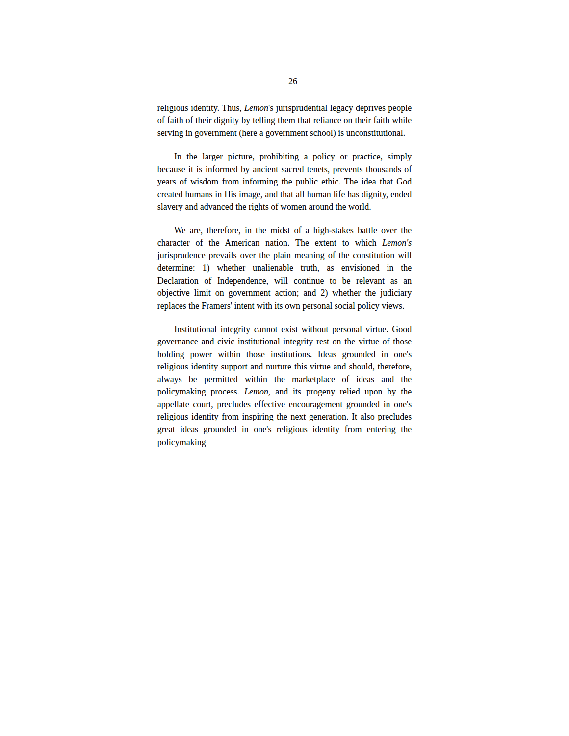26
religious identity. Thus, Lemon's jurisprudential legacy deprives people of faith of their dignity by telling them that reliance on their faith while serving in government (here a government school) is unconstitutional.
In the larger picture, prohibiting a policy or practice, simply because it is informed by ancient sacred tenets, prevents thousands of years of wisdom from informing the public ethic. The idea that God created humans in His image, and that all human life has dignity, ended slavery and advanced the rights of women around the world.
We are, therefore, in the midst of a high-stakes battle over the character of the American nation. The extent to which Lemon's jurisprudence prevails over the plain meaning of the constitution will determine: 1) whether unalienable truth, as envisioned in the Declaration of Independence, will continue to be relevant as an objective limit on government action; and 2) whether the judiciary replaces the Framers' intent with its own personal social policy views.
Institutional integrity cannot exist without personal virtue. Good governance and civic institutional integrity rest on the virtue of those holding power within those institutions. Ideas grounded in one's religious identity support and nurture this virtue and should, therefore, always be permitted within the marketplace of ideas and the policymaking process. Lemon, and its progeny relied upon by the appellate court, precludes effective encouragement grounded in one's religious identity from inspiring the next generation. It also precludes great ideas grounded in one's religious identity from entering the policymaking